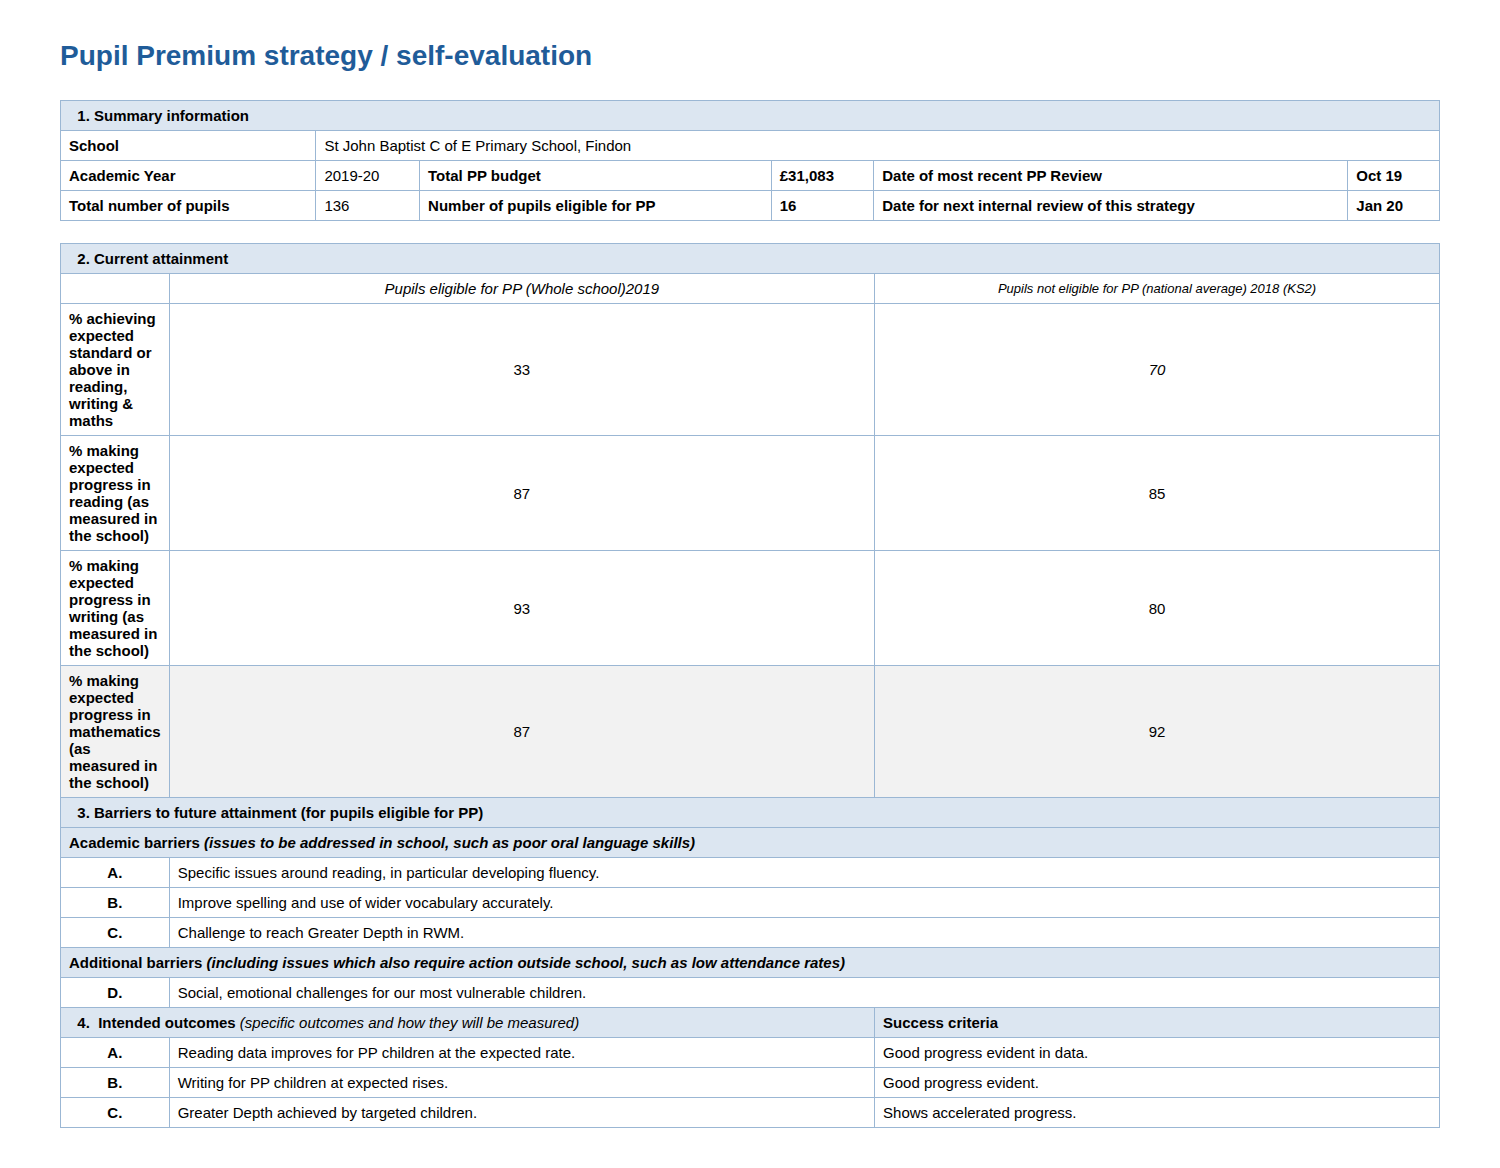Pupil Premium strategy / self-evaluation
| 1. Summary information |
| School | St John Baptist C of E Primary School, Findon |
| Academic Year | 2019-20 | Total PP budget | £31,083 | Date of most recent PP Review | Oct 19 |
| Total number of pupils | 136 | Number of pupils eligible for PP | 16 | Date for next internal review of this strategy | Jan 20 |
| 2. Current attainment |
| | Pupils eligible for PP (Whole school)2019 | Pupils not eligible for PP (national average) 2018 (KS2) |
| % achieving expected standard or above in reading, writing & maths | 33 | 70 |
| % making expected progress in reading (as measured in the school) | 87 | 85 |
| % making expected progress in writing (as measured in the school) | 93 | 80 |
| % making expected progress in mathematics (as measured in the school) | 87 | 92 |
| 3. Barriers to future attainment (for pupils eligible for PP) |
| Academic barriers (issues to be addressed in school, such as poor oral language skills) |
| A. | Specific issues around reading, in particular developing fluency. |
| B. | Improve spelling and use of wider vocabulary accurately. |
| C. | Challenge to reach Greater Depth in RWM. |
| Additional barriers (including issues which also require action outside school, such as low attendance rates) |
| D. | Social, emotional challenges for our most vulnerable children. |
| 4. Intended outcomes (specific outcomes and how they will be measured) | Success criteria |
| A. | Reading data improves for PP children at the expected rate. | Good progress evident in data. |
| B. | Writing for PP children at expected rises. | Good progress evident. |
| C. | Greater Depth achieved by targeted children. | Shows accelerated progress. |